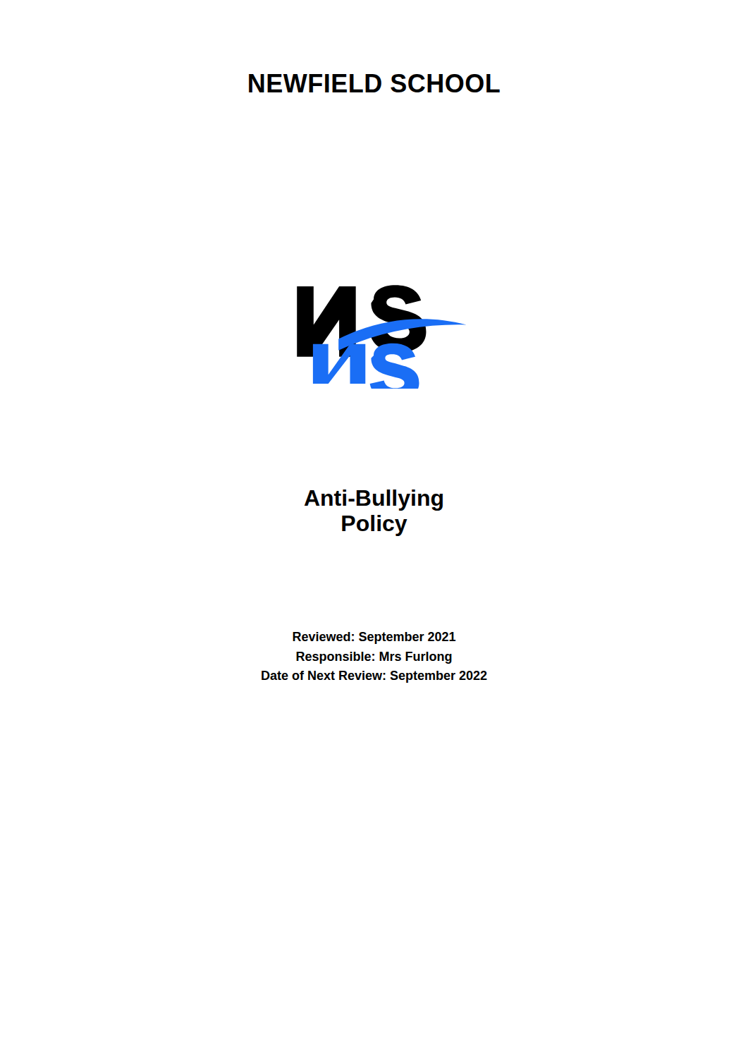NEWFIELD SCHOOL
Newfield School logo: letters N and S with a blue swoosh
Anti-Bullying
Policy
Reviewed: September 2021
Responsible: Mrs Furlong
Date of Next Review: September 2022